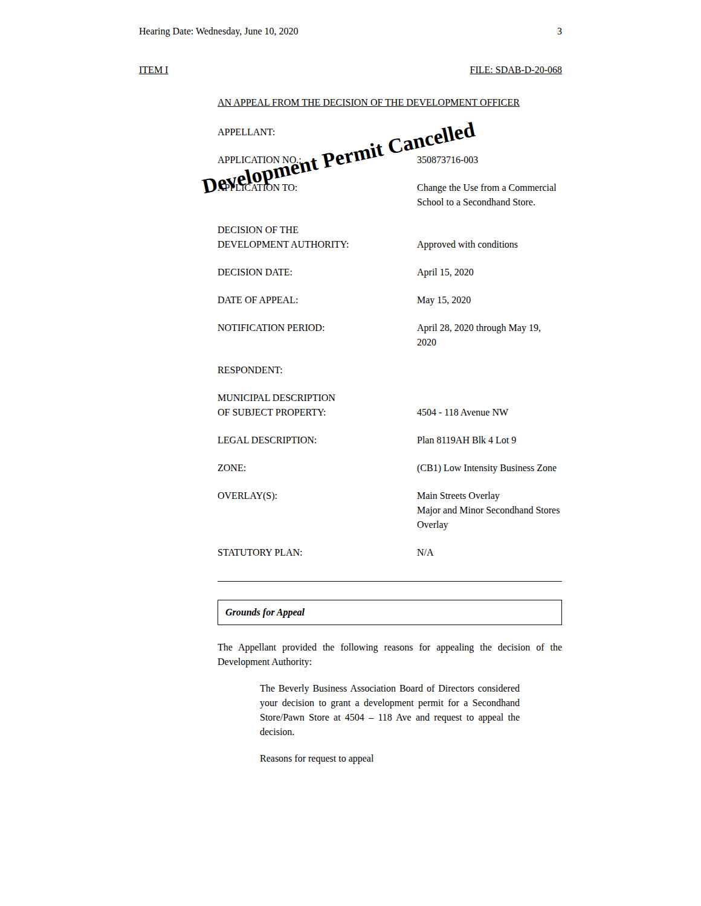Hearing Date: Wednesday, June 10, 2020
3
ITEM I FILE: SDAB-D-20-068
Development Permit Cancelled
AN APPEAL FROM THE DECISION OF THE DEVELOPMENT OFFICER
APPELLANT:
APPLICATION NO.:
350873716-003
APPLICATION TO:
Change the Use from a Commercial School to a Secondhand Store.
DECISION OF THE
DEVELOPMENT AUTHORITY:
Approved with conditions
DECISION DATE:
April 15, 2020
DATE OF APPEAL:
May 15, 2020
NOTIFICATION PERIOD:
April 28, 2020 through May 19, 2020
RESPONDENT:
MUNICIPAL DESCRIPTION
OF SUBJECT PROPERTY:
4504 - 118 Avenue NW
LEGAL DESCRIPTION:
Plan 8119AH Blk 4 Lot 9
ZONE:
(CB1) Low Intensity Business Zone
OVERLAY(S):
Main Streets Overlay
Major and Minor Secondhand Stores Overlay
STATUTORY PLAN:
N/A
Grounds for Appeal
The Appellant provided the following reasons for appealing the decision of the Development Authority:
The Beverly Business Association Board of Directors considered your decision to grant a development permit for a Secondhand Store/Pawn Store at 4504 – 118 Ave and request to appeal the decision.
Reasons for request to appeal